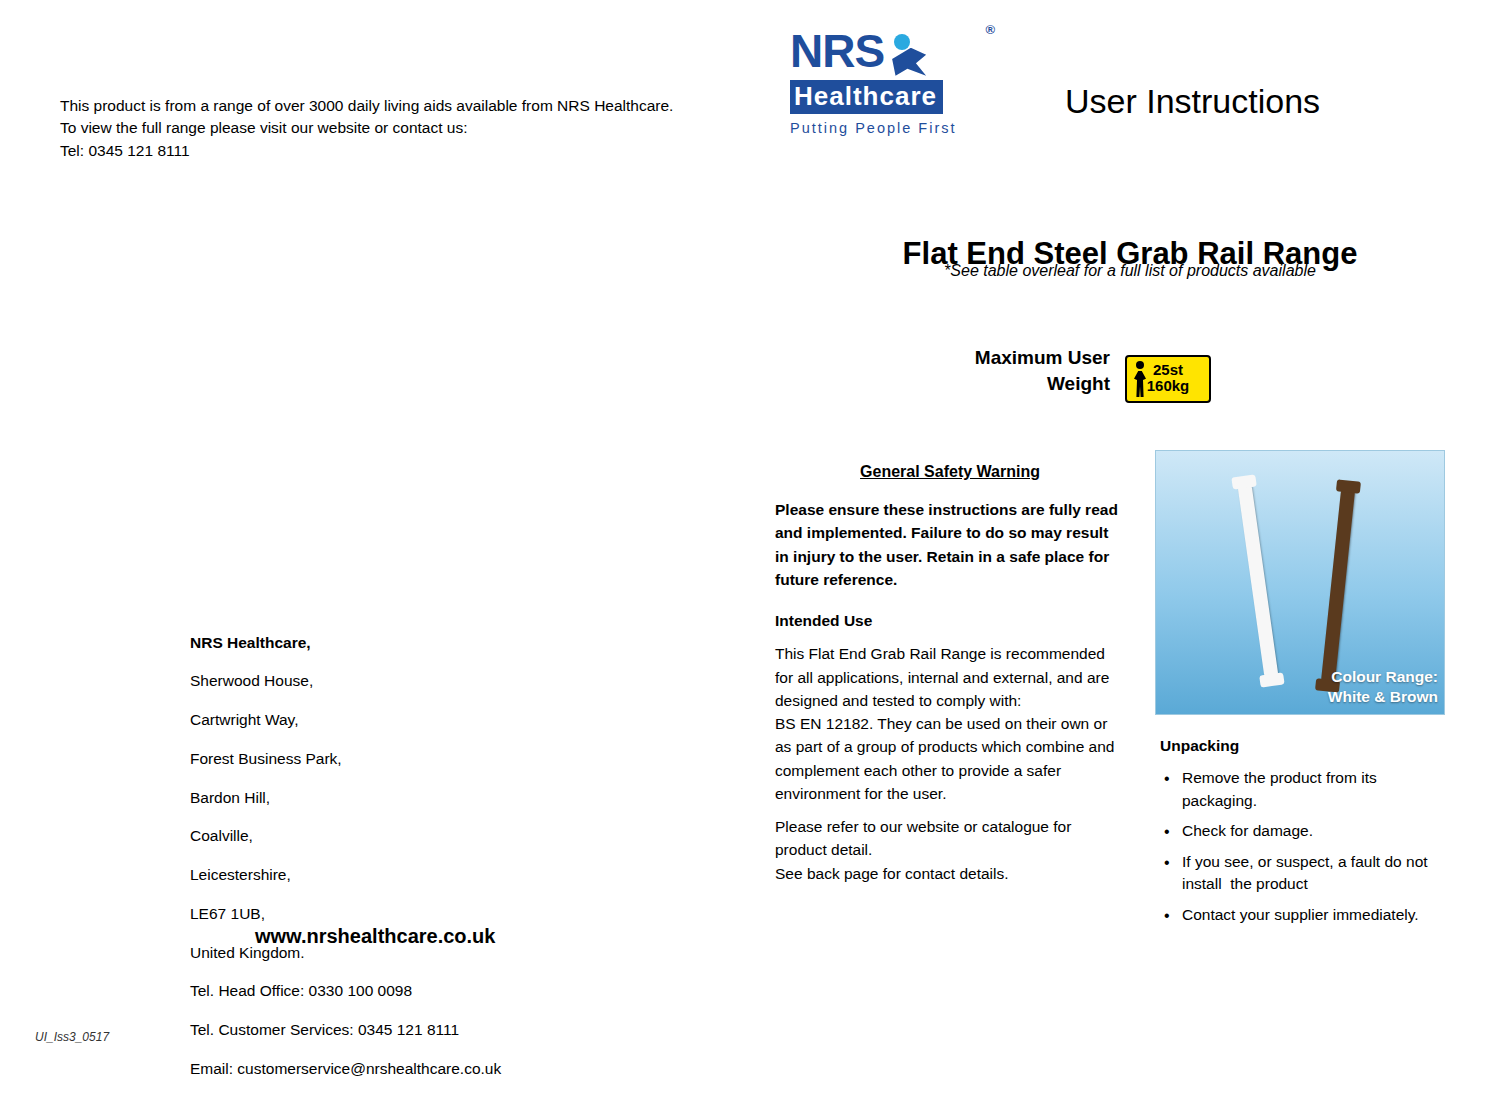This product is from a range of over 3000 daily living aids available from NRS Healthcare.
To view the full range please visit our website or contact us:
Tel: 0345 121 8111
NRS Healthcare,
Sherwood House,
Cartwright Way,
Forest Business Park,
Bardon Hill,
Coalville,
Leicestershire,
LE67 1UB,
United Kingdom.
Tel. Head Office: 0330 100 0098
Tel. Customer Services: 0345 121 8111
Email: customerservice@nrshealthcare.co.uk
www.nrshealthcare.co.uk
UI_Iss3_0517
NRS®
Healthcare
Putting People First
User Instructions
Flat End Steel Grab Rail Range
*See table overleaf for a full list of products available
Maximum User
Weight
25st
160kg
General Safety Warning
Please ensure these instructions are fully read and implemented. Failure to do so may result in injury to the user. Retain in a safe place for future reference.
Intended Use
This Flat End Grab Rail Range is recommended for all applications, internal and external, and are designed and tested to comply with:
BS EN 12182. They can be used on their own or as part of a group of products which combine and complement each other to provide a safer environment for the user.
Please refer to our website or catalogue for product detail.
See back page for contact details.
Colour Range:
White & Brown
Unpacking
Remove the product from its packaging.
Check for damage.
If you see, or suspect, a fault do not install the product
Contact your supplier immediately.